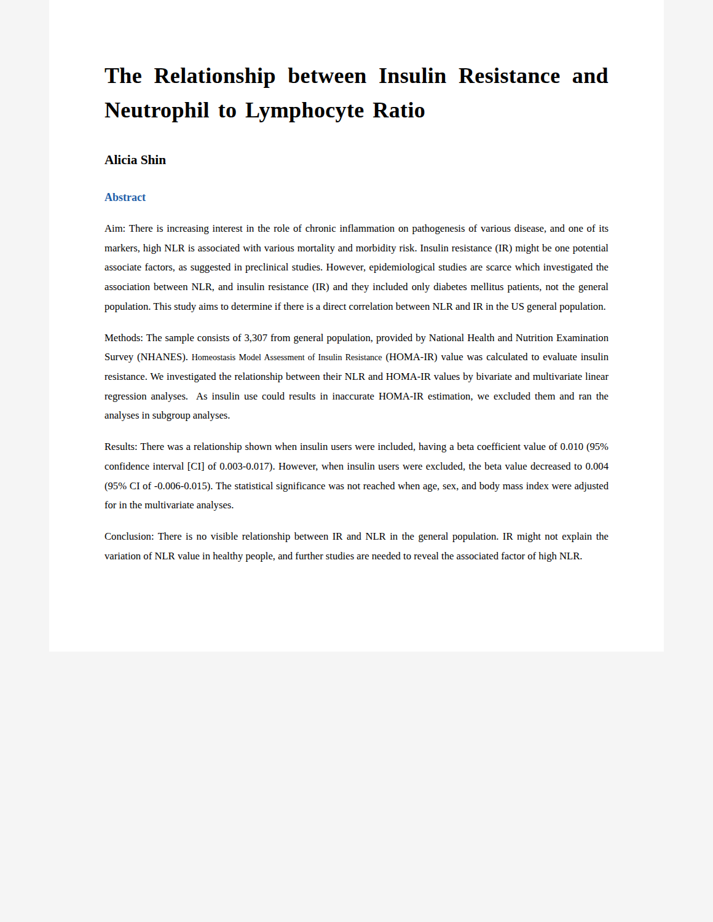The Relationship between Insulin Resistance and Neutrophil to Lymphocyte Ratio
Alicia Shin
Abstract
Aim: There is increasing interest in the role of chronic inflammation on pathogenesis of various disease, and one of its markers, high NLR is associated with various mortality and morbidity risk. Insulin resistance (IR) might be one potential associate factors, as suggested in preclinical studies. However, epidemiological studies are scarce which investigated the association between NLR, and insulin resistance (IR) and they included only diabetes mellitus patients, not the general population. This study aims to determine if there is a direct correlation between NLR and IR in the US general population.
Methods: The sample consists of 3,307 from general population, provided by National Health and Nutrition Examination Survey (NHANES). Homeostasis Model Assessment of Insulin Resistance (HOMA-IR) value was calculated to evaluate insulin resistance. We investigated the relationship between their NLR and HOMA-IR values by bivariate and multivariate linear regression analyses. As insulin use could results in inaccurate HOMA-IR estimation, we excluded them and ran the analyses in subgroup analyses.
Results: There was a relationship shown when insulin users were included, having a beta coefficient value of 0.010 (95% confidence interval [CI] of 0.003-0.017). However, when insulin users were excluded, the beta value decreased to 0.004 (95% CI of -0.006-0.015). The statistical significance was not reached when age, sex, and body mass index were adjusted for in the multivariate analyses.
Conclusion: There is no visible relationship between IR and NLR in the general population. IR might not explain the variation of NLR value in healthy people, and further studies are needed to reveal the associated factor of high NLR.